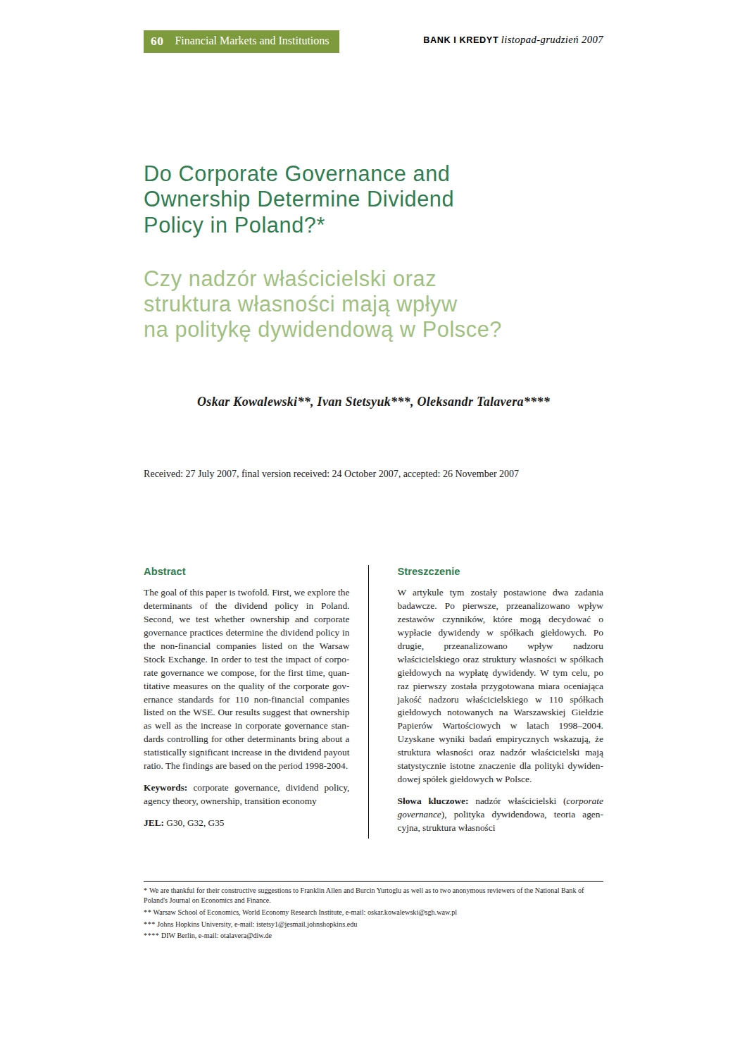60
Financial Markets and Institutions
BANK I KREDYT listopad-grudzień 2007
Do Corporate Governance and
Ownership Determine Dividend
Policy in Poland?*
Czy nadzór właścicielski oraz
struktura własności mają wpływ
na politykę dywidendową w Polsce?
Oskar Kowalewski**, Ivan Stetsyuk***, Oleksandr Talavera****
Received: 27 July 2007, final version received: 24 October 2007, accepted: 26 November 2007
Abstract
The goal of this paper is twofold. First, we explore the determinants of the dividend policy in Poland. Second, we test whether ownership and corporate governance practices determine the dividend policy in the non-financial companies listed on the Warsaw Stock Exchange. In order to test the impact of corporate governance we compose, for the first time, quantitative measures on the quality of the corporate governance standards for 110 non-financial companies listed on the WSE. Our results suggest that ownership as well as the increase in corporate governance standards controlling for other determinants bring about a statistically significant increase in the dividend payout ratio. The findings are based on the period 1998-2004.
Keywords: corporate governance, dividend policy, agency theory, ownership, transition economy
JEL: G30, G32, G35
Streszczenie
W artykule tym zostały postawione dwa zadania badawcze. Po pierwsze, przeanalizowano wpływ zestawów czynników, które mogą decydować o wypłacie dywidendy w spółkach giełdowych. Po drugie, przeanalizowano wpływ nadzoru właścicielskiego oraz struktury własności w spółkach giełdowych na wypłatę dywidendy. W tym celu, po raz pierwszy została przygotowana miara oceniająca jakość nadzoru właścicielskiego w 110 spółkach giełdowych notowanych na Warszawskiej Giełdzie Papierów Wartościowych w latach 1998–2004. Uzyskane wyniki badań empirycznych wskazują, że struktura własności oraz nadzór właścicielski mają statystycznie istotne znaczenie dla polityki dywidendowej spółek giełdowych w Polsce.
Słowa kluczowe: nadzór właścicielski (corporate governance), polityka dywidendowa, teoria agencyjna, struktura własności
* We are thankful for their constructive suggestions to Franklin Allen and Burcin Yurtoglu as well as to two anonymous reviewers of the National Bank of Poland's Journal on Economics and Finance.
** Warsaw School of Economics, World Economy Research Institute, e-mail: oskar.kowalewski@sgh.waw.pl
*** Johns Hopkins University, e-mail: istetsy1@jesmail.johnshopkins.edu
**** DIW Berlin, e-mail: otalavera@diw.de